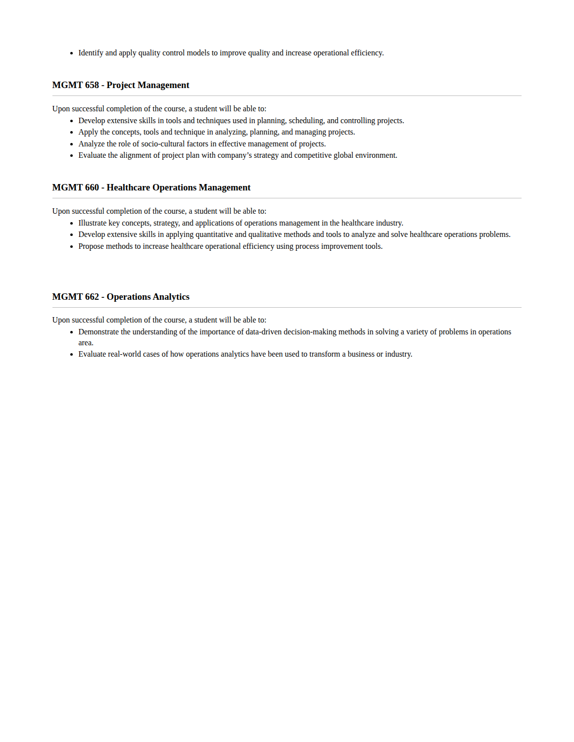Identify and apply quality control models to improve quality and increase operational efficiency.
MGMT 658 - Project Management
Upon successful completion of the course, a student will be able to:
Develop extensive skills in tools and techniques used in planning, scheduling, and controlling projects.
Apply the concepts, tools and technique in analyzing, planning, and managing projects.
Analyze the role of socio-cultural factors in effective management of projects.
Evaluate the alignment of project plan with company’s strategy and competitive global environment.
MGMT 660 - Healthcare Operations Management
Upon successful completion of the course, a student will be able to:
Illustrate key concepts, strategy, and applications of operations management in the healthcare industry.
Develop extensive skills in applying quantitative and qualitative methods and tools to analyze and solve healthcare operations problems.
Propose methods to increase healthcare operational efficiency using process improvement tools.
MGMT 662 - Operations Analytics
Upon successful completion of the course, a student will be able to:
Demonstrate the understanding of the importance of data-driven decision-making methods in solving a variety of problems in operations area.
Evaluate real-world cases of how operations analytics have been used to transform a business or industry.